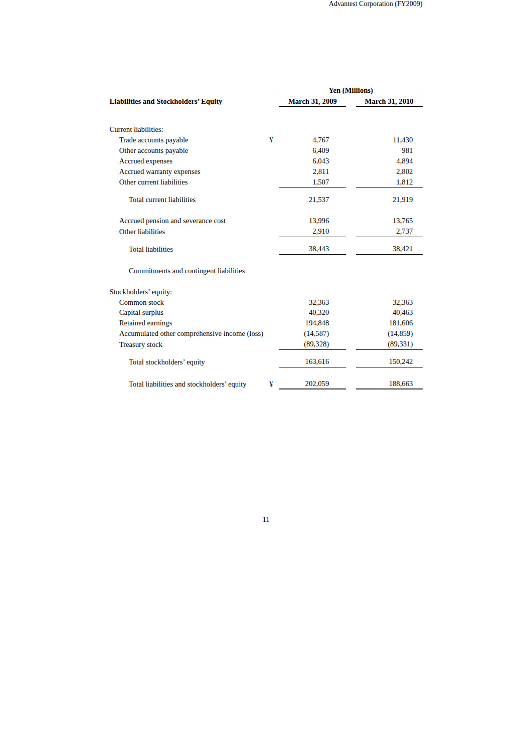Advantest Corporation (FY2009)
| | | Yen (Millions) |
| Liabilities and Stockholders’ Equity | | March 31, 2009 | | March 31, 2010 |
| Current liabilities: | | | | |
| Trade accounts payable | ¥ | 4,767 | | 11,430 |
| Other accounts payable | | 6,409 | | 981 |
| Accrued expenses | | 6,043 | | 4,894 |
| Accrued warranty expenses | | 2,811 | | 2,802 |
| Other current liabilities | | 1,507 | | 1,812 |
| Total current liabilities | | 21,537 | | 21,919 |
| Accrued pension and severance cost | | 13,996 | | 13,765 |
| Other liabilities | | 2,910 | | 2,737 |
| Total liabilities | | 38,443 | | 38,421 |
| Commitments and contingent liabilities | | | | |
| Stockholders’ equity: | | | | |
| Common stock | | 32,363 | | 32,363 |
| Capital surplus | | 40,320 | | 40,463 |
| Retained earnings | | 194,848 | | 181,606 |
| Accumulated other comprehensive income (loss) | | (14,587) | | (14,859) |
| Treasury stock | | (89,328) | | (89,331) |
| Total stockholders’ equity | | 163,616 | | 150,242 |
| Total liabilities and stockholders’ equity | ¥ | 202,059 | | 188,663 |
11